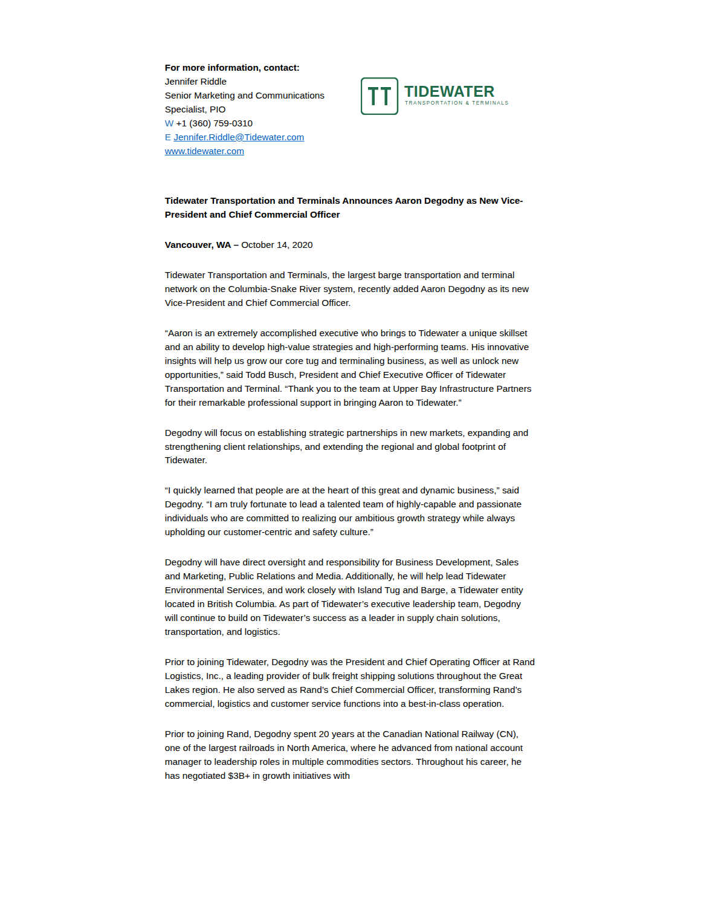For more information, contact:
Jennifer Riddle
Senior Marketing and Communications Specialist, PIO
W +1 (360) 759-0310
E Jennifer.Riddle@Tidewater.com
www.tidewater.com
Tidewater Transportation & Terminals TIDEWATER TRANSPORTATION & TERMINALS
Tidewater Transportation and Terminals Announces Aaron Degodny as New Vice-President and Chief Commercial Officer
Vancouver, WA – October 14, 2020
Tidewater Transportation and Terminals, the largest barge transportation and terminal network on the Columbia-Snake River system, recently added Aaron Degodny as its new Vice-President and Chief Commercial Officer.
“Aaron is an extremely accomplished executive who brings to Tidewater a unique skillset and an ability to develop high-value strategies and high-performing teams. His innovative insights will help us grow our core tug and terminaling business, as well as unlock new opportunities,” said Todd Busch, President and Chief Executive Officer of Tidewater Transportation and Terminal. “Thank you to the team at Upper Bay Infrastructure Partners for their remarkable professional support in bringing Aaron to Tidewater.”
Degodny will focus on establishing strategic partnerships in new markets, expanding and strengthening client relationships, and extending the regional and global footprint of Tidewater.
“I quickly learned that people are at the heart of this great and dynamic business,” said Degodny. “I am truly fortunate to lead a talented team of highly-capable and passionate individuals who are committed to realizing our ambitious growth strategy while always upholding our customer-centric and safety culture.”
Degodny will have direct oversight and responsibility for Business Development, Sales and Marketing, Public Relations and Media. Additionally, he will help lead Tidewater Environmental Services, and work closely with Island Tug and Barge, a Tidewater entity located in British Columbia. As part of Tidewater’s executive leadership team, Degodny will continue to build on Tidewater’s success as a leader in supply chain solutions, transportation, and logistics.
Prior to joining Tidewater, Degodny was the President and Chief Operating Officer at Rand Logistics, Inc., a leading provider of bulk freight shipping solutions throughout the Great Lakes region. He also served as Rand’s Chief Commercial Officer, transforming Rand’s commercial, logistics and customer service functions into a best-in-class operation.
Prior to joining Rand, Degodny spent 20 years at the Canadian National Railway (CN), one of the largest railroads in North America, where he advanced from national account manager to leadership roles in multiple commodities sectors. Throughout his career, he has negotiated $3B+ in growth initiatives with